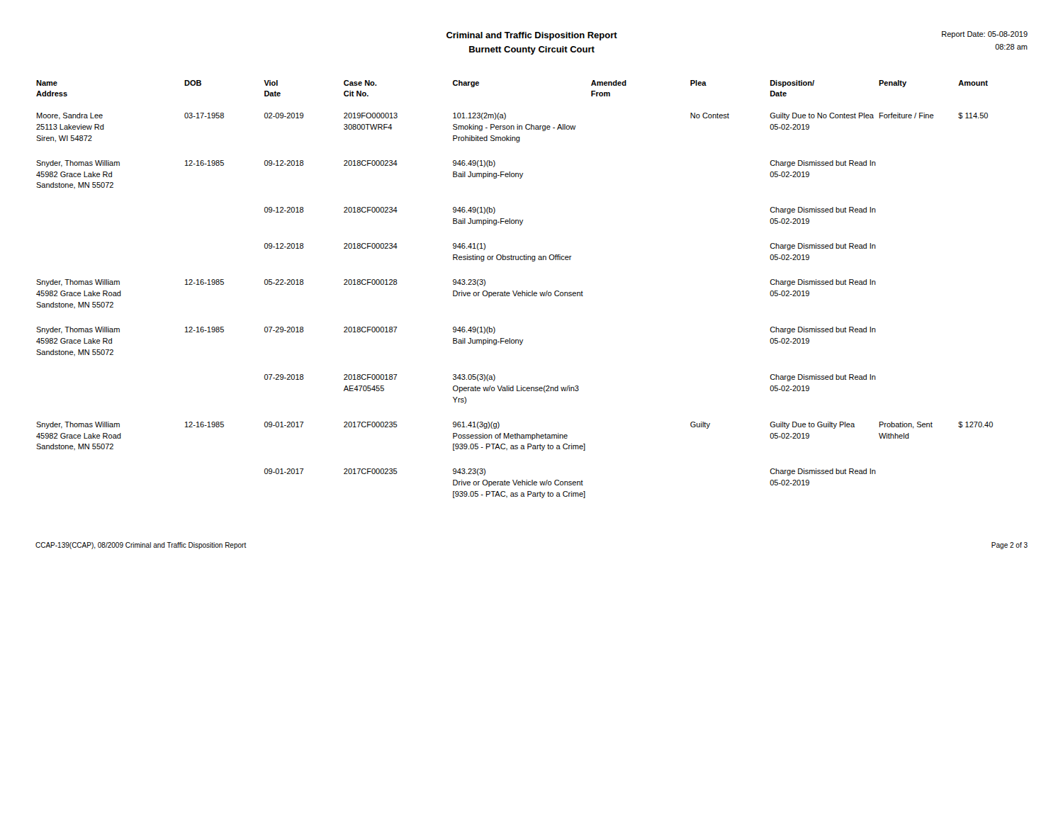Report Date: 05-08-2019
08:28 am
Criminal and Traffic Disposition Report
Burnett County Circuit Court
| Name Address | DOB | Viol Date | Case No. Cit No. | Charge | Amended From | Plea | Disposition/ Date | Penalty | Amount |
| --- | --- | --- | --- | --- | --- | --- | --- | --- | --- |
| Moore, Sandra Lee 25113 Lakeview Rd Siren, WI 54872 | 03-17-1958 | 02-09-2019 | 2019FO000013 30800TWRF4 | 101.123(2m)(a) Smoking - Person in Charge - Allow Prohibited Smoking | | No Contest | Guilty Due to No Contest Plea 05-02-2019 | Forfeiture / Fine | $ 114.50 |
| Snyder, Thomas William 45982 Grace Lake Rd Sandstone, MN 55072 | 12-16-1985 | 09-12-2018 | 2018CF000234 | 946.49(1)(b) Bail Jumping-Felony | | | Charge Dismissed but Read In 05-02-2019 | | |
| | | 09-12-2018 | 2018CF000234 | 946.49(1)(b) Bail Jumping-Felony | | | Charge Dismissed but Read In 05-02-2019 | | |
| | | 09-12-2018 | 2018CF000234 | 946.41(1) Resisting or Obstructing an Officer | | | Charge Dismissed but Read In 05-02-2019 | | |
| Snyder, Thomas William 45982 Grace Lake Road Sandstone, MN 55072 | 12-16-1985 | 05-22-2018 | 2018CF000128 | 943.23(3) Drive or Operate Vehicle w/o Consent | | | Charge Dismissed but Read In 05-02-2019 | | |
| Snyder, Thomas William 45982 Grace Lake Rd Sandstone, MN 55072 | 12-16-1985 | 07-29-2018 | 2018CF000187 | 946.49(1)(b) Bail Jumping-Felony | | | Charge Dismissed but Read In 05-02-2019 | | |
| | | 07-29-2018 | 2018CF000187 AE4705455 | 343.05(3)(a) Operate w/o Valid License(2nd w/in3 Yrs) | | | Charge Dismissed but Read In 05-02-2019 | | |
| Snyder, Thomas William 45982 Grace Lake Road Sandstone, MN 55072 | 12-16-1985 | 09-01-2017 | 2017CF000235 | 961.41(3g)(g) Possession of Methamphetamine [939.05 - PTAC, as a Party to a Crime] | | Guilty | Guilty Due to Guilty Plea 05-02-2019 | Probation, Sent Withheld | $ 1270.40 |
| | | 09-01-2017 | 2017CF000235 | 943.23(3) Drive or Operate Vehicle w/o Consent [939.05 - PTAC, as a Party to a Crime] | | | Charge Dismissed but Read In 05-02-2019 | | |
CCAP-139(CCAP), 08/2009 Criminal and Traffic Disposition Report Page 2 of 3